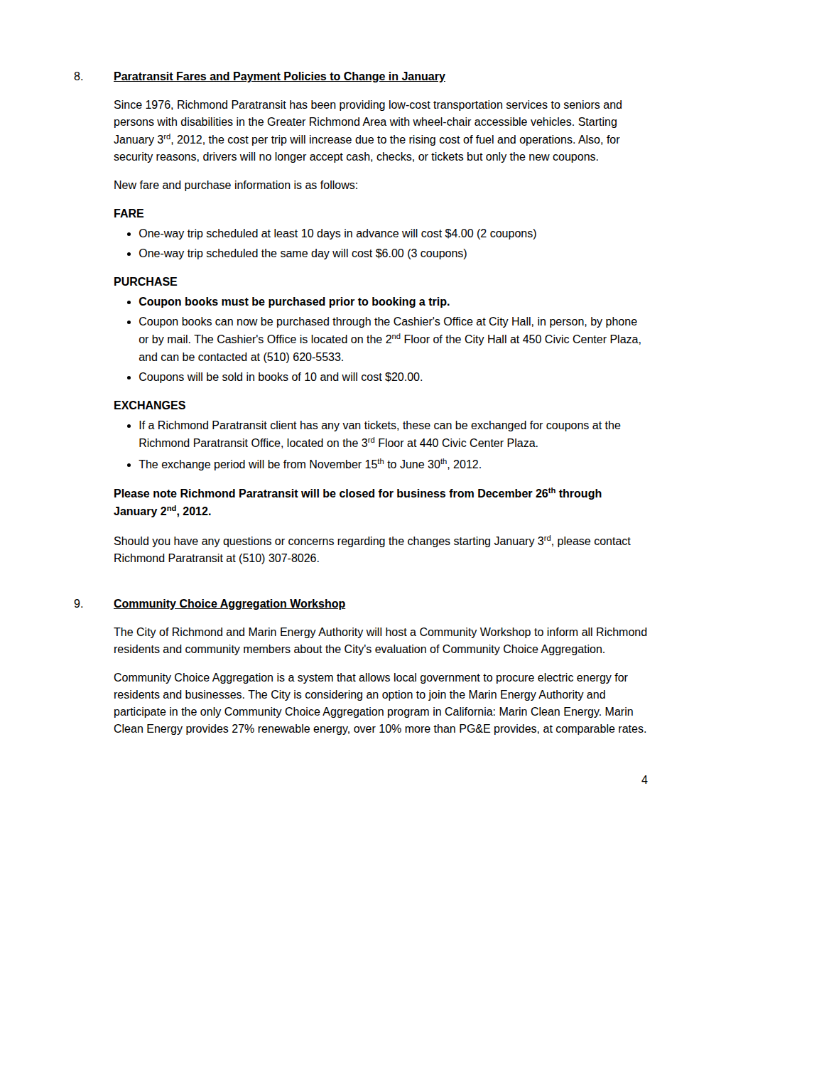8.
Paratransit Fares and Payment Policies to Change in January
Since 1976, Richmond Paratransit has been providing low-cost transportation services to seniors and persons with disabilities in the Greater Richmond Area with wheel-chair accessible vehicles. Starting January 3rd, 2012, the cost per trip will increase due to the rising cost of fuel and operations. Also, for security reasons, drivers will no longer accept cash, checks, or tickets but only the new coupons.
New fare and purchase information is as follows:
FARE
One-way trip scheduled at least 10 days in advance will cost $4.00 (2 coupons)
One-way trip scheduled the same day will cost $6.00 (3 coupons)
PURCHASE
Coupon books must be purchased prior to booking a trip.
Coupon books can now be purchased through the Cashier's Office at City Hall, in person, by phone or by mail. The Cashier's Office is located on the 2nd Floor of the City Hall at 450 Civic Center Plaza, and can be contacted at (510) 620-5533.
Coupons will be sold in books of 10 and will cost $20.00.
EXCHANGES
If a Richmond Paratransit client has any van tickets, these can be exchanged for coupons at the Richmond Paratransit Office, located on the 3rd Floor at 440 Civic Center Plaza.
The exchange period will be from November 15th to June 30th, 2012.
Please note Richmond Paratransit will be closed for business from December 26th through January 2nd, 2012.
Should you have any questions or concerns regarding the changes starting January 3rd, please contact Richmond Paratransit at (510) 307-8026.
9.
Community Choice Aggregation Workshop
The City of Richmond and Marin Energy Authority will host a Community Workshop to inform all Richmond residents and community members about the City's evaluation of Community Choice Aggregation.
Community Choice Aggregation is a system that allows local government to procure electric energy for residents and businesses. The City is considering an option to join the Marin Energy Authority and participate in the only Community Choice Aggregation program in California: Marin Clean Energy. Marin Clean Energy provides 27% renewable energy, over 10% more than PG&E provides, at comparable rates.
4